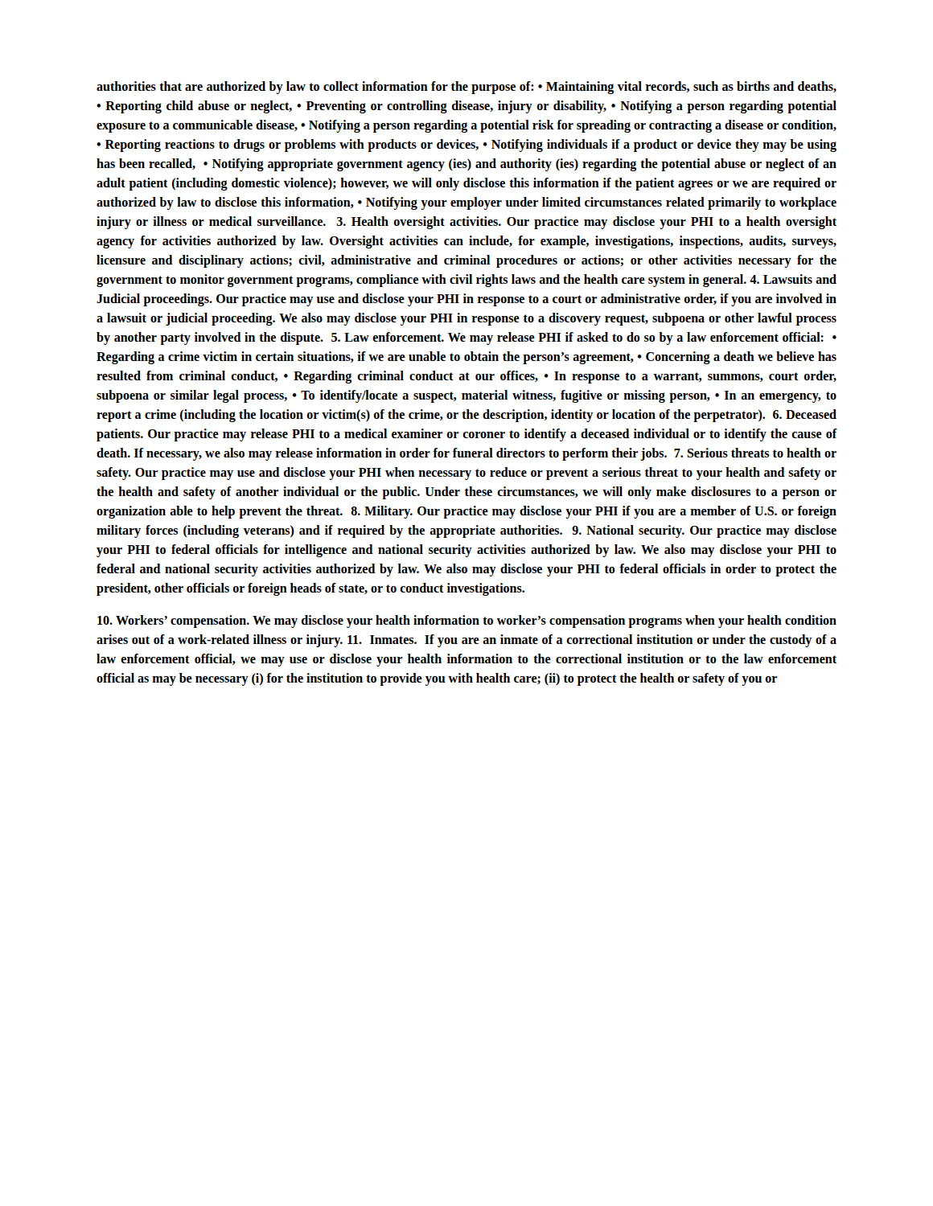authorities that are authorized by law to collect information for the purpose of: • Maintaining vital records, such as births and deaths, • Reporting child abuse or neglect, • Preventing or controlling disease, injury or disability, • Notifying a person regarding potential exposure to a communicable disease, • Notifying a person regarding a potential risk for spreading or contracting a disease or condition, • Reporting reactions to drugs or problems with products or devices, • Notifying individuals if a product or device they may be using has been recalled, • Notifying appropriate government agency (ies) and authority (ies) regarding the potential abuse or neglect of an adult patient (including domestic violence); however, we will only disclose this information if the patient agrees or we are required or authorized by law to disclose this information, • Notifying your employer under limited circumstances related primarily to workplace injury or illness or medical surveillance. 3. Health oversight activities. Our practice may disclose your PHI to a health oversight agency for activities authorized by law. Oversight activities can include, for example, investigations, inspections, audits, surveys, licensure and disciplinary actions; civil, administrative and criminal procedures or actions; or other activities necessary for the government to monitor government programs, compliance with civil rights laws and the health care system in general. 4. Lawsuits and Judicial proceedings. Our practice may use and disclose your PHI in response to a court or administrative order, if you are involved in a lawsuit or judicial proceeding. We also may disclose your PHI in response to a discovery request, subpoena or other lawful process by another party involved in the dispute. 5. Law enforcement. We may release PHI if asked to do so by a law enforcement official: • Regarding a crime victim in certain situations, if we are unable to obtain the person’s agreement, • Concerning a death we believe has resulted from criminal conduct, • Regarding criminal conduct at our offices, • In response to a warrant, summons, court order, subpoena or similar legal process, • To identify/locate a suspect, material witness, fugitive or missing person, • In an emergency, to report a crime (including the location or victim(s) of the crime, or the description, identity or location of the perpetrator). 6. Deceased patients. Our practice may release PHI to a medical examiner or coroner to identify a deceased individual or to identify the cause of death. If necessary, we also may release information in order for funeral directors to perform their jobs. 7. Serious threats to health or safety. Our practice may use and disclose your PHI when necessary to reduce or prevent a serious threat to your health and safety or the health and safety of another individual or the public. Under these circumstances, we will only make disclosures to a person or organization able to help prevent the threat. 8. Military. Our practice may disclose your PHI if you are a member of U.S. or foreign military forces (including veterans) and if required by the appropriate authorities. 9. National security. Our practice may disclose your PHI to federal officials for intelligence and national security activities authorized by law. We also may disclose your PHI to federal and national security activities authorized by law. We also may disclose your PHI to federal officials in order to protect the president, other officials or foreign heads of state, or to conduct investigations.
10. Workers’ compensation. We may disclose your health information to worker’s compensation programs when your health condition arises out of a work-related illness or injury. 11. Inmates. If you are an inmate of a correctional institution or under the custody of a law enforcement official, we may use or disclose your health information to the correctional institution or to the law enforcement official as may be necessary (i) for the institution to provide you with health care; (ii) to protect the health or safety of you or